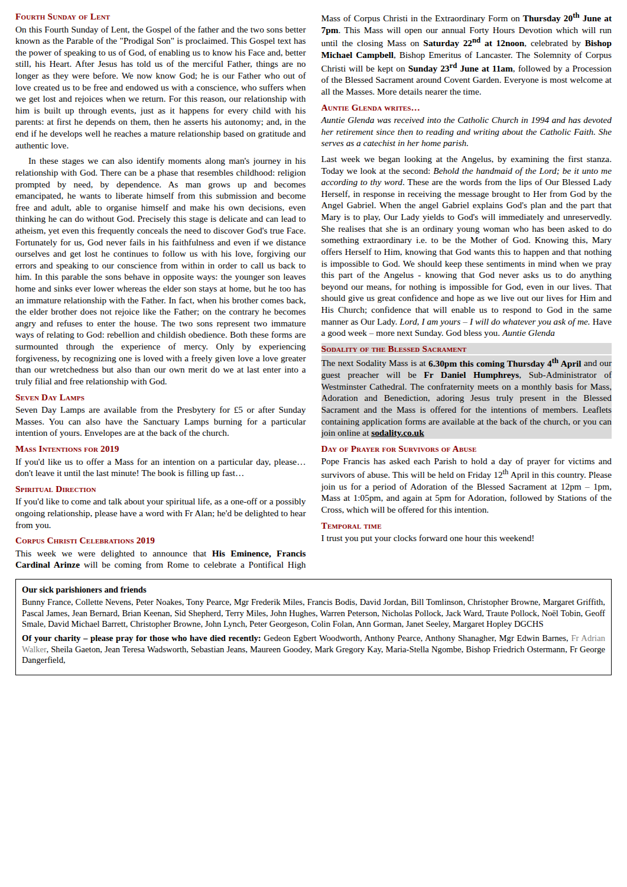Fourth Sunday of Lent
On this Fourth Sunday of Lent, the Gospel of the father and the two sons better known as the Parable of the "Prodigal Son" is proclaimed. This Gospel text has the power of speaking to us of God, of enabling us to know his Face and, better still, his Heart. After Jesus has told us of the merciful Father, things are no longer as they were before. We now know God; he is our Father who out of love created us to be free and endowed us with a conscience, who suffers when we get lost and rejoices when we return. For this reason, our relationship with him is built up through events, just as it happens for every child with his parents: at first he depends on them, then he asserts his autonomy; and, in the end if he develops well he reaches a mature relationship based on gratitude and authentic love.
In these stages we can also identify moments along man's journey in his relationship with God. There can be a phase that resembles childhood: religion prompted by need, by dependence. As man grows up and becomes emancipated, he wants to liberate himself from this submission and become free and adult, able to organise himself and make his own decisions, even thinking he can do without God. Precisely this stage is delicate and can lead to atheism, yet even this frequently conceals the need to discover God's true Face. Fortunately for us, God never fails in his faithfulness and even if we distance ourselves and get lost he continues to follow us with his love, forgiving our errors and speaking to our conscience from within in order to call us back to him. In this parable the sons behave in opposite ways: the younger son leaves home and sinks ever lower whereas the elder son stays at home, but he too has an immature relationship with the Father. In fact, when his brother comes back, the elder brother does not rejoice like the Father; on the contrary he becomes angry and refuses to enter the house. The two sons represent two immature ways of relating to God: rebellion and childish obedience. Both these forms are surmounted through the experience of mercy. Only by experiencing forgiveness, by recognizing one is loved with a freely given love a love greater than our wretchedness but also than our own merit do we at last enter into a truly filial and free relationship with God.
Seven Day Lamps
Seven Day Lamps are available from the Presbytery for £5 or after Sunday Masses. You can also have the Sanctuary Lamps burning for a particular intention of yours. Envelopes are at the back of the church.
Mass Intentions for 2019
If you'd like us to offer a Mass for an intention on a particular day, please… don't leave it until the last minute! The book is filling up fast…
Spiritual Direction
If you'd like to come and talk about your spiritual life, as a one-off or a possibly ongoing relationship, please have a word with Fr Alan; he'd be delighted to hear from you.
Corpus Christi Celebrations 2019
This week we were delighted to announce that His Eminence, Francis Cardinal Arinze will be coming from Rome to celebrate a Pontifical High Mass of Corpus Christi in the Extraordinary Form on Thursday 20th June at 7pm. This Mass will open our annual Forty Hours Devotion which will run until the closing Mass on Saturday 22nd at 12noon, celebrated by Bishop Michael Campbell, Bishop Emeritus of Lancaster. The Solemnity of Corpus Christi will be kept on Sunday 23rd June at 11am, followed by a Procession of the Blessed Sacrament around Covent Garden. Everyone is most welcome at all the Masses. More details nearer the time.
Auntie Glenda writes…
Auntie Glenda was received into the Catholic Church in 1994 and has devoted her retirement since then to reading and writing about the Catholic Faith. She serves as a catechist in her home parish.
Last week we began looking at the Angelus, by examining the first stanza. Today we look at the second: Behold the handmaid of the Lord; be it unto me according to thy word. These are the words from the lips of Our Blessed Lady Herself, in response in receiving the message brought to Her from God by the Angel Gabriel. When the angel Gabriel explains God's plan and the part that Mary is to play, Our Lady yields to God's will immediately and unreservedly. She realises that she is an ordinary young woman who has been asked to do something extraordinary i.e. to be the Mother of God. Knowing this, Mary offers Herself to Him, knowing that God wants this to happen and that nothing is impossible to God. We should keep these sentiments in mind when we pray this part of the Angelus - knowing that God never asks us to do anything beyond our means, for nothing is impossible for God, even in our lives. That should give us great confidence and hope as we live out our lives for Him and His Church; confidence that will enable us to respond to God in the same manner as Our Lady. Lord, I am yours – I will do whatever you ask of me. Have a good week – more next Sunday. God bless you. Auntie Glenda
Sodality of the Blessed Sacrament
The next Sodality Mass is at 6.30pm this coming Thursday 4th April and our guest preacher will be Fr Daniel Humphreys, Sub-Administrator of Westminster Cathedral. The confraternity meets on a monthly basis for Mass, Adoration and Benediction, adoring Jesus truly present in the Blessed Sacrament and the Mass is offered for the intentions of members. Leaflets containing application forms are available at the back of the church, or you can join online at sodality.co.uk
Day of Prayer for Survivors of Abuse
Pope Francis has asked each Parish to hold a day of prayer for victims and survivors of abuse. This will be held on Friday 12th April in this country. Please join us for a period of Adoration of the Blessed Sacrament at 12pm – 1pm, Mass at 1:05pm, and again at 5pm for Adoration, followed by Stations of the Cross, which will be offered for this intention.
Temporal time
I trust you put your clocks forward one hour this weekend!
Our sick parishioners and friends
Bunny France, Collette Nevens, Peter Noakes, Tony Pearce, Mgr Frederik Miles, Francis Bodis, David Jordan, Bill Tomlinson, Christopher Browne, Margaret Griffith, Pascal James, Jean Bernard, Brian Keenan, Sid Shepherd, Terry Miles, John Hughes, Warren Peterson, Nicholas Pollock, Jack Ward, Traute Pollock, Noël Tobin, Geoff Smale, David Michael Barrett, Christopher Browne, John Lynch, Peter Georgeson, Colin Folan, Ann Gorman, Janet Seeley, Margaret Hopley DGCHS
Of your charity – please pray for those who have died recently: Gedeon Egbert Woodworth, Anthony Pearce, Anthony Shanagher, Mgr Edwin Barnes, Fr Adrian Walker, Sheila Gaeton, Jean Teresa Wadsworth, Sebastian Jeans, Maureen Goodey, Mark Gregory Kay, Maria-Stella Ngombe, Bishop Friedrich Ostermann, Fr George Dangerfield,